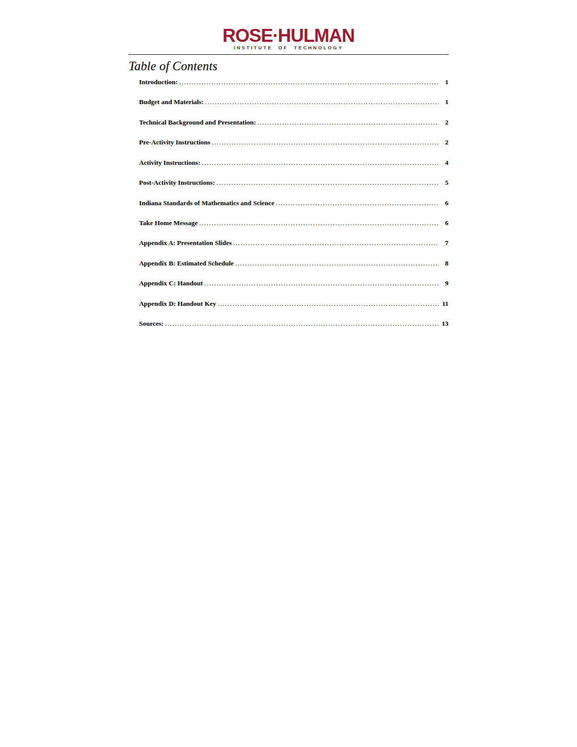ROSE·HULMAN
INSTITUTE OF TECHNOLOGY
Table of Contents
Introduction: ........................................................................................................................... 1
Budget and Materials: ........................................................................................................... 1
Technical Background and Presentation: ........................................................................... 2
Pre-Activity Instructions ........................................................................................................ 2
Activity Instructions: ............................................................................................................ 4
Post-Activity Instructions: ................................................................................................... 5
Indiana Standards of Mathematics and Science ................................................................... 6
Take Home Message ............................................................................................................. 6
Appendix A: Presentation Slides ........................................................................................... 7
Appendix B: Estimated Schedule .......................................................................................... 8
Appendix C: Handout ............................................................................................................ 9
Appendix D: Handout Key ................................................................................................... 11
Sources: ..................................................................................................................................... 13